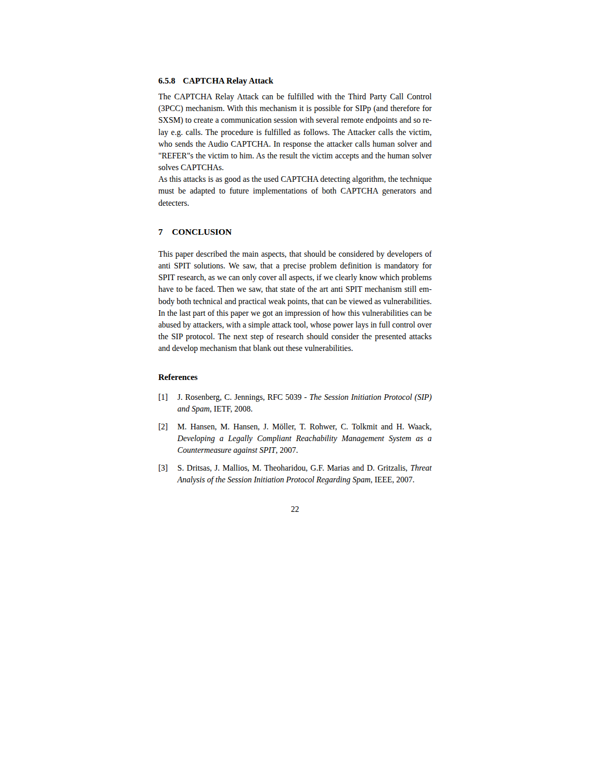6.5.8 CAPTCHA Relay Attack
The CAPTCHA Relay Attack can be fulfilled with the Third Party Call Control (3PCC) mechanism. With this mechanism it is possible for SIPp (and therefore for SXSM) to create a communication session with several remote endpoints and so relay e.g. calls. The procedure is fulfilled as follows. The Attacker calls the victim, who sends the Audio CAPTCHA. In response the attacker calls human solver and "REFER"s the victim to him. As the result the victim accepts and the human solver solves CAPTCHAs.
As this attacks is as good as the used CAPTCHA detecting algorithm, the technique must be adapted to future implementations of both CAPTCHA generators and detecters.
7 CONCLUSION
This paper described the main aspects, that should be considered by developers of anti SPIT solutions. We saw, that a precise problem definition is mandatory for SPIT research, as we can only cover all aspects, if we clearly know which problems have to be faced. Then we saw, that state of the art anti SPIT mechanism still embody both technical and practical weak points, that can be viewed as vulnerabilities. In the last part of this paper we got an impression of how this vulnerabilities can be abused by attackers, with a simple attack tool, whose power lays in full control over the SIP protocol. The next step of research should consider the presented attacks and develop mechanism that blank out these vulnerabilities.
References
[1] J. Rosenberg, C. Jennings, RFC 5039 - The Session Initiation Protocol (SIP) and Spam, IETF, 2008.
[2] M. Hansen, M. Hansen, J. Möller, T. Rohwer, C. Tolkmit and H. Waack, Developing a Legally Compliant Reachability Management System as a Countermeasure against SPIT, 2007.
[3] S. Dritsas, J. Mallios, M. Theoharidou, G.F. Marias and D. Gritzalis, Threat Analysis of the Session Initiation Protocol Regarding Spam, IEEE, 2007.
22